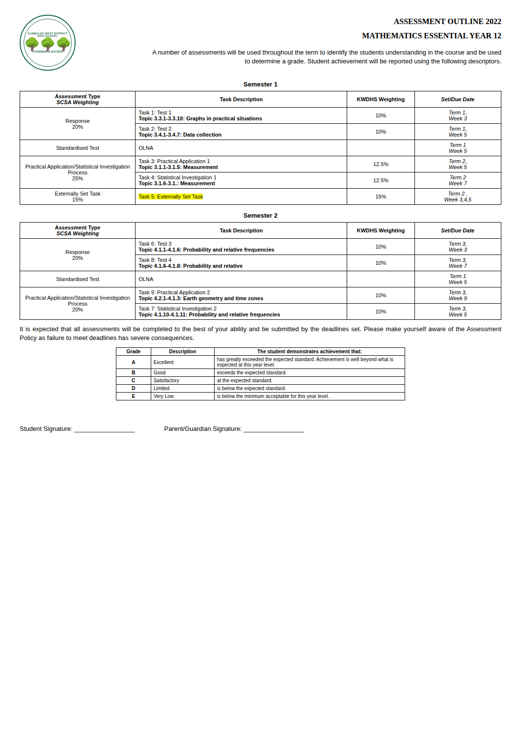KAMBALDA WEST DISTRICT HIGH SCHOOL
🌳🌳🌳
CITIZENSHIP & SUCCESS
ASSESSMENT OUTLINE 2022
MATHEMATICS ESSENTIAL YEAR 12
A number of assessments will be used throughout the term to identify the students understanding in the course and be used to determine a grade. Student achievement will be reported using the following descriptors.
Semester 1
| Assessment Type SCSA Weighting | Task Description | KWDHS Weighting | Set/Due Date |
| --- | --- | --- | --- |
| Response 20% | Task 1: Test 1 Topic 3.3.1-3.3.10: Graphs in practical situations | 10% | Term 1, Week 3 |
| Task 2: Test 2 Topic 3.4.1-3.4.7: Data collection | 10% | Term 1, Week 5 |
| Standardised Test | OLNA | | Term 1 Week 5 |
| Practical Application/Statistical Investigation Process 25% | Task 3: Practical Application 1 Topic 3.1.1-3.1.5: Measurement | 12.5% | Term 2, Week 5 |
| Task 4: Statistical Investigation 1 Topic 3.1.6-3.1.: Measurement | 12.5% | Term 2 Week 7 |
| Externally Set Task 15% | Task 5: Externally Set Task | 15% | Term 2 , Week 3,4,5 |
Semester 2
| Assessment Type SCSA Weighting | Task Description | KWDHS Weighting | Set/Due Date |
| --- | --- | --- | --- |
| Response 20% | Task 6: Test 3 Topic 4.1.1-4.1.6: Probability and relative frequencies | 10% | Term 3, Week 3 |
| Task 8: Test 4 Topic 4.1.6-4.1.8: Probability and relative | 10% | Term 3, Week 7 |
| Standardised Test | OLNA | | Term 1 Week 5 |
| Practical Application/Statistical Investigation Process 20% | Task 9: Practical Application 2 Topic 4.2.1-4.1.3: Earth geometry and time zones | 10% | Term 3, Week 9 |
| Task 7: Statistical Investigation 2 Topic 4.1.10-4.1.11: Probability and relative frequencies | 10% | Term 3, Week 5 |
It is expected that all assessments will be completed to the best of your ability and be submitted by the deadlines set. Please make yourself aware of the Assessment Policy as failure to meet deadlines has severe consequences.
| Grade | Description | The student demonstrates achievement that: |
| --- | --- | --- |
| A | Excellent | has greatly exceeded the expected standard. Achievement is well beyond what is expected at this year level. |
| B | Good | exceeds the expected standard. |
| C | Satisfactory | at the expected standard. |
| D | Limited | is below the expected standard. |
| E | Very Low | is below the minimum acceptable for this year level. |
Student Signature: _________________ Parent/Guardian Signature: _________________